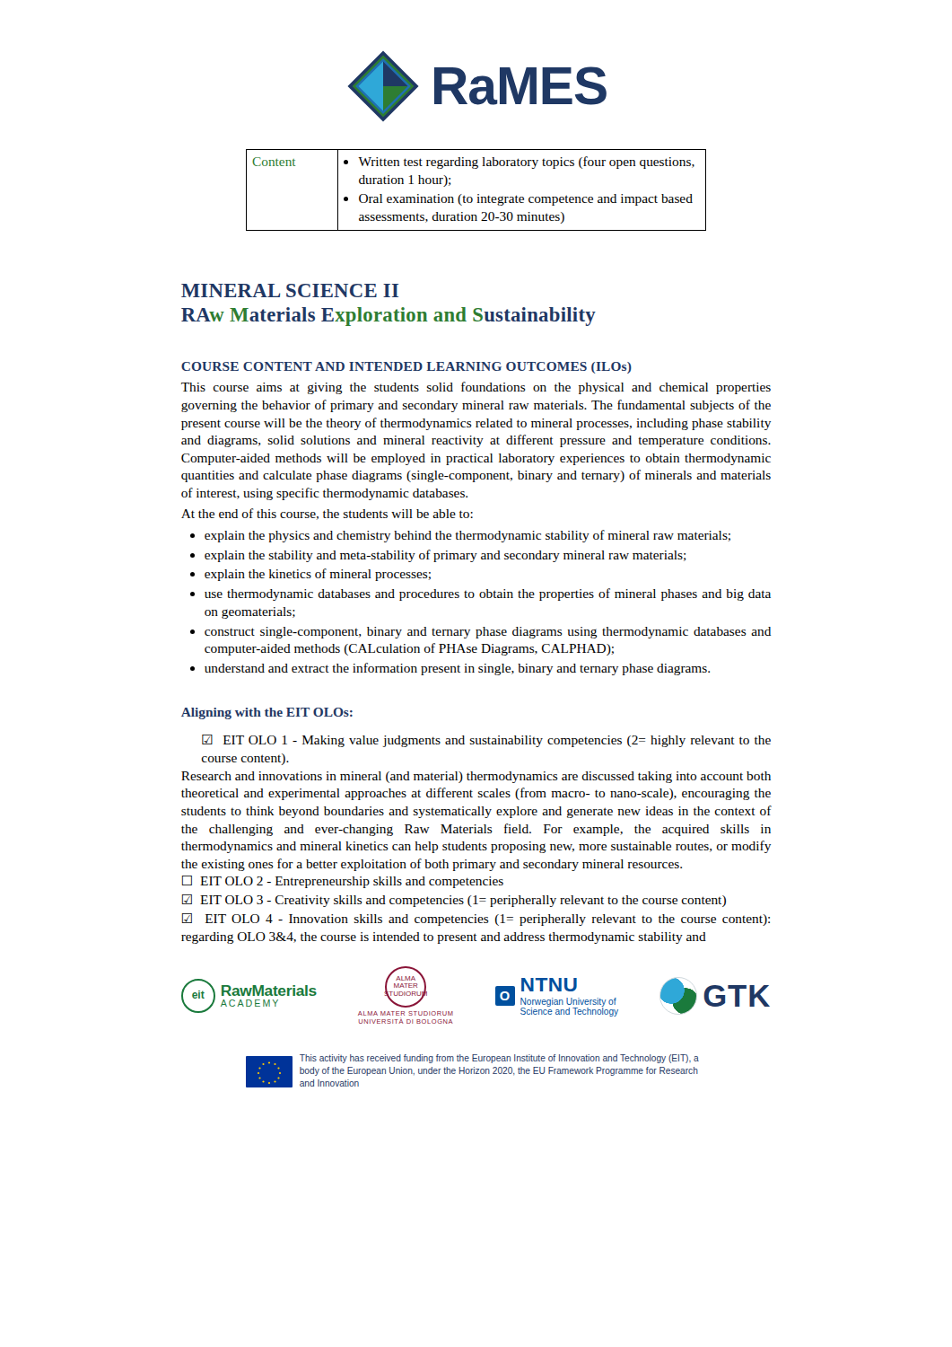Ra MES
| Content | Written test regarding laboratory topics (four open questions, duration 1 hour); Oral examination (to integrate competence and impact based assessments, duration 20-30 minutes) |
MINERAL SCIENCE II
RA w M aterials E xploration and S ustainability
COURSE CONTENT AND INTENDED LEARNING OUTCOMES (ILOs)
This course aims at giving the students solid foundations on the physical and chemical properties governing the behavior of primary and secondary mineral raw materials. The fundamental subjects of the present course will be the theory of thermodynamics related to mineral processes, including phase stability and diagrams, solid solutions and mineral reactivity at different pressure and temperature conditions. Computer-aided methods will be employed in practical laboratory experiences to obtain thermodynamic quantities and calculate phase diagrams (single-component, binary and ternary) of minerals and materials of interest, using specific thermodynamic databases.
At the end of this course, the students will be able to:
explain the physics and chemistry behind the thermodynamic stability of mineral raw materials;
explain the stability and meta-stability of primary and secondary mineral raw materials;
explain the kinetics of mineral processes;
use thermodynamic databases and procedures to obtain the properties of mineral phases and big data on geomaterials;
construct single-component, binary and ternary phase diagrams using thermodynamic databases and computer-aided methods (CALculation of PHAse Diagrams, CALPHAD);
understand and extract the information present in single, binary and ternary phase diagrams.
Aligning with the EIT OLOs:
☑ EIT OLO 1 - Making value judgments and sustainability competencies (2= highly relevant to the course content).
Research and innovations in mineral (and material) thermodynamics are discussed taking into account both theoretical and experimental approaches at different scales (from macro- to nano-scale), encouraging the students to think beyond boundaries and systematically explore and generate new ideas in the context of the challenging and ever-changing Raw Materials field. For example, the acquired skills in thermodynamics and mineral kinetics can help students proposing new, more sustainable routes, or modify the existing ones for a better exploitation of both primary and secondary mineral resources.
☐ EIT OLO 2 - Entrepreneurship skills and competencies
☑ EIT OLO 3 - Creativity skills and competencies (1= peripherally relevant to the course content)
☑ EIT OLO 4 - Innovation skills and competencies (1= peripherally relevant to the course content): regarding OLO 3&4, the course is intended to present and address thermodynamic stability and
eit
RawMaterials
ACADEMY
ALMA
MATER
STUDIORUM
ALMA MATER STUDIORUM
UNIVERSITÀ DI BOLOGNA
O
NTNU
Norwegian University of
Science and Technology
GTK
This activity has received funding from the European Institute of Innovation and Technology (EIT), a body of the European Union, under the Horizon 2020, the EU Framework Programme for Research and Innovation